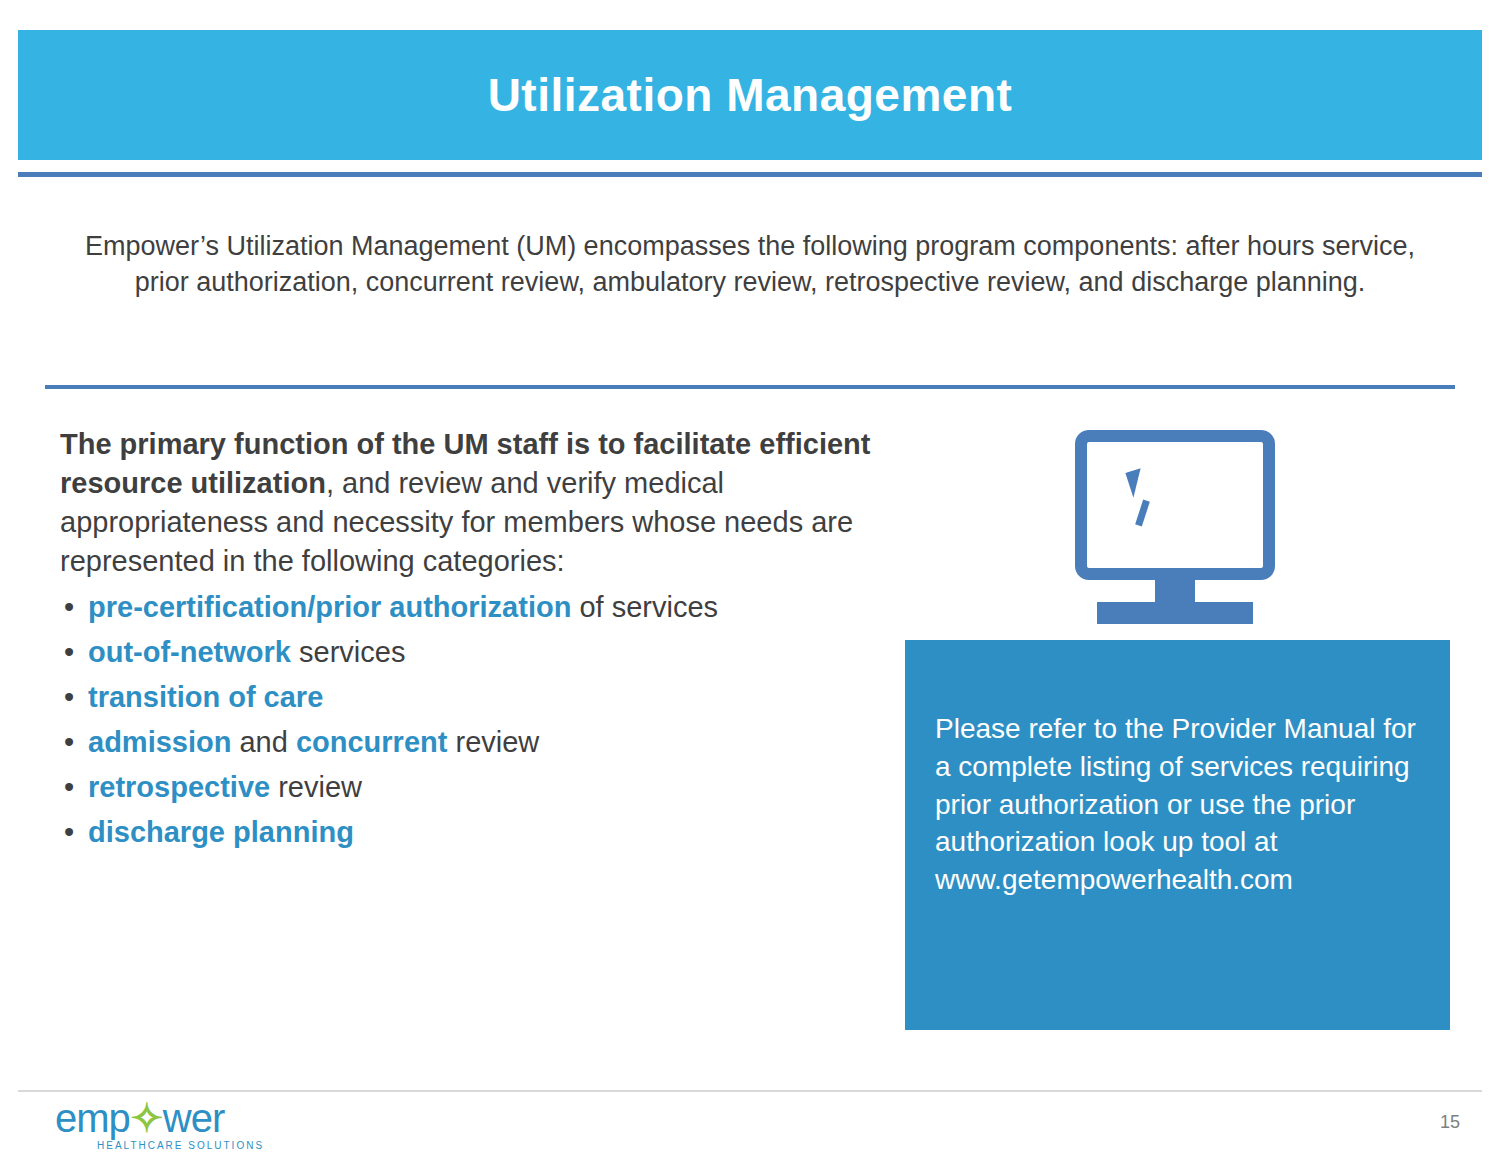Utilization Management
Empower’s Utilization Management (UM) encompasses the following program components: after hours service, prior authorization, concurrent review, ambulatory review, retrospective review, and discharge planning.
The primary function of the UM staff is to facilitate efficient resource utilization, and review and verify medical appropriateness and necessity for members whose needs are represented in the following categories:
pre-certification/prior authorization of services
out-of-network services
transition of care
admission and concurrent review
retrospective review
discharge planning
Please refer to the Provider Manual for a complete listing of services requiring prior authorization or use the prior authorization look up tool at www.getempowerhealth.com
emp✧wer
HEALTHCARE SOLUTIONS
15